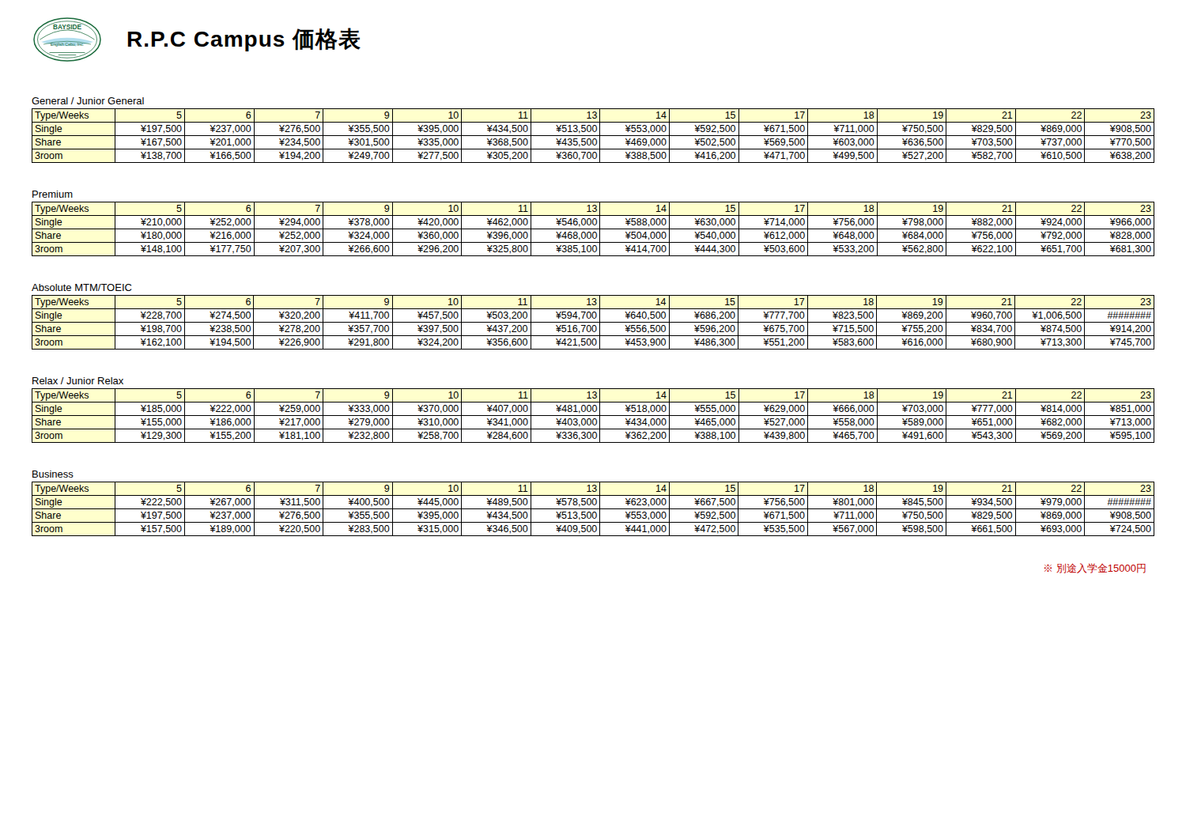BAYSIDE English Cebu, Inc.
R.P.C Campus 価格表
General / Junior General
| Type/Weeks | 5 | 6 | 7 | 9 | 10 | 11 | 13 | 14 | 15 | 17 | 18 | 19 | 21 | 22 | 23 |
| --- | --- | --- | --- | --- | --- | --- | --- | --- | --- | --- | --- | --- | --- | --- | --- |
| Single | ¥197,500 | ¥237,000 | ¥276,500 | ¥355,500 | ¥395,000 | ¥434,500 | ¥513,500 | ¥553,000 | ¥592,500 | ¥671,500 | ¥711,000 | ¥750,500 | ¥829,500 | ¥869,000 | ¥908,500 |
| Share | ¥167,500 | ¥201,000 | ¥234,500 | ¥301,500 | ¥335,000 | ¥368,500 | ¥435,500 | ¥469,000 | ¥502,500 | ¥569,500 | ¥603,000 | ¥636,500 | ¥703,500 | ¥737,000 | ¥770,500 |
| 3room | ¥138,700 | ¥166,500 | ¥194,200 | ¥249,700 | ¥277,500 | ¥305,200 | ¥360,700 | ¥388,500 | ¥416,200 | ¥471,700 | ¥499,500 | ¥527,200 | ¥582,700 | ¥610,500 | ¥638,200 |
Premium
| Type/Weeks | 5 | 6 | 7 | 9 | 10 | 11 | 13 | 14 | 15 | 17 | 18 | 19 | 21 | 22 | 23 |
| --- | --- | --- | --- | --- | --- | --- | --- | --- | --- | --- | --- | --- | --- | --- | --- |
| Single | ¥210,000 | ¥252,000 | ¥294,000 | ¥378,000 | ¥420,000 | ¥462,000 | ¥546,000 | ¥588,000 | ¥630,000 | ¥714,000 | ¥756,000 | ¥798,000 | ¥882,000 | ¥924,000 | ¥966,000 |
| Share | ¥180,000 | ¥216,000 | ¥252,000 | ¥324,000 | ¥360,000 | ¥396,000 | ¥468,000 | ¥504,000 | ¥540,000 | ¥612,000 | ¥648,000 | ¥684,000 | ¥756,000 | ¥792,000 | ¥828,000 |
| 3room | ¥148,100 | ¥177,750 | ¥207,300 | ¥266,600 | ¥296,200 | ¥325,800 | ¥385,100 | ¥414,700 | ¥444,300 | ¥503,600 | ¥533,200 | ¥562,800 | ¥622,100 | ¥651,700 | ¥681,300 |
Absolute MTM/TOEIC
| Type/Weeks | 5 | 6 | 7 | 9 | 10 | 11 | 13 | 14 | 15 | 17 | 18 | 19 | 21 | 22 | 23 |
| --- | --- | --- | --- | --- | --- | --- | --- | --- | --- | --- | --- | --- | --- | --- | --- |
| Single | ¥228,700 | ¥274,500 | ¥320,200 | ¥411,700 | ¥457,500 | ¥503,200 | ¥594,700 | ¥640,500 | ¥686,200 | ¥777,700 | ¥823,500 | ¥869,200 | ¥960,700 | ¥1,006,500 | ######## |
| Share | ¥198,700 | ¥238,500 | ¥278,200 | ¥357,700 | ¥397,500 | ¥437,200 | ¥516,700 | ¥556,500 | ¥596,200 | ¥675,700 | ¥715,500 | ¥755,200 | ¥834,700 | ¥874,500 | ¥914,200 |
| 3room | ¥162,100 | ¥194,500 | ¥226,900 | ¥291,800 | ¥324,200 | ¥356,600 | ¥421,500 | ¥453,900 | ¥486,300 | ¥551,200 | ¥583,600 | ¥616,000 | ¥680,900 | ¥713,300 | ¥745,700 |
Relax / Junior Relax
| Type/Weeks | 5 | 6 | 7 | 9 | 10 | 11 | 13 | 14 | 15 | 17 | 18 | 19 | 21 | 22 | 23 |
| --- | --- | --- | --- | --- | --- | --- | --- | --- | --- | --- | --- | --- | --- | --- | --- |
| Single | ¥185,000 | ¥222,000 | ¥259,000 | ¥333,000 | ¥370,000 | ¥407,000 | ¥481,000 | ¥518,000 | ¥555,000 | ¥629,000 | ¥666,000 | ¥703,000 | ¥777,000 | ¥814,000 | ¥851,000 |
| Share | ¥155,000 | ¥186,000 | ¥217,000 | ¥279,000 | ¥310,000 | ¥341,000 | ¥403,000 | ¥434,000 | ¥465,000 | ¥527,000 | ¥558,000 | ¥589,000 | ¥651,000 | ¥682,000 | ¥713,000 |
| 3room | ¥129,300 | ¥155,200 | ¥181,100 | ¥232,800 | ¥258,700 | ¥284,600 | ¥336,300 | ¥362,200 | ¥388,100 | ¥439,800 | ¥465,700 | ¥491,600 | ¥543,300 | ¥569,200 | ¥595,100 |
Business
| Type/Weeks | 5 | 6 | 7 | 9 | 10 | 11 | 13 | 14 | 15 | 17 | 18 | 19 | 21 | 22 | 23 |
| --- | --- | --- | --- | --- | --- | --- | --- | --- | --- | --- | --- | --- | --- | --- | --- |
| Single | ¥222,500 | ¥267,000 | ¥311,500 | ¥400,500 | ¥445,000 | ¥489,500 | ¥578,500 | ¥623,000 | ¥667,500 | ¥756,500 | ¥801,000 | ¥845,500 | ¥934,500 | ¥979,000 | ######## |
| Share | ¥197,500 | ¥237,000 | ¥276,500 | ¥355,500 | ¥395,000 | ¥434,500 | ¥513,500 | ¥553,000 | ¥592,500 | ¥671,500 | ¥711,000 | ¥750,500 | ¥829,500 | ¥869,000 | ¥908,500 |
| 3room | ¥157,500 | ¥189,000 | ¥220,500 | ¥283,500 | ¥315,000 | ¥346,500 | ¥409,500 | ¥441,000 | ¥472,500 | ¥535,500 | ¥567,000 | ¥598,500 | ¥661,500 | ¥693,000 | ¥724,500 |
※ 別途入学金15000円